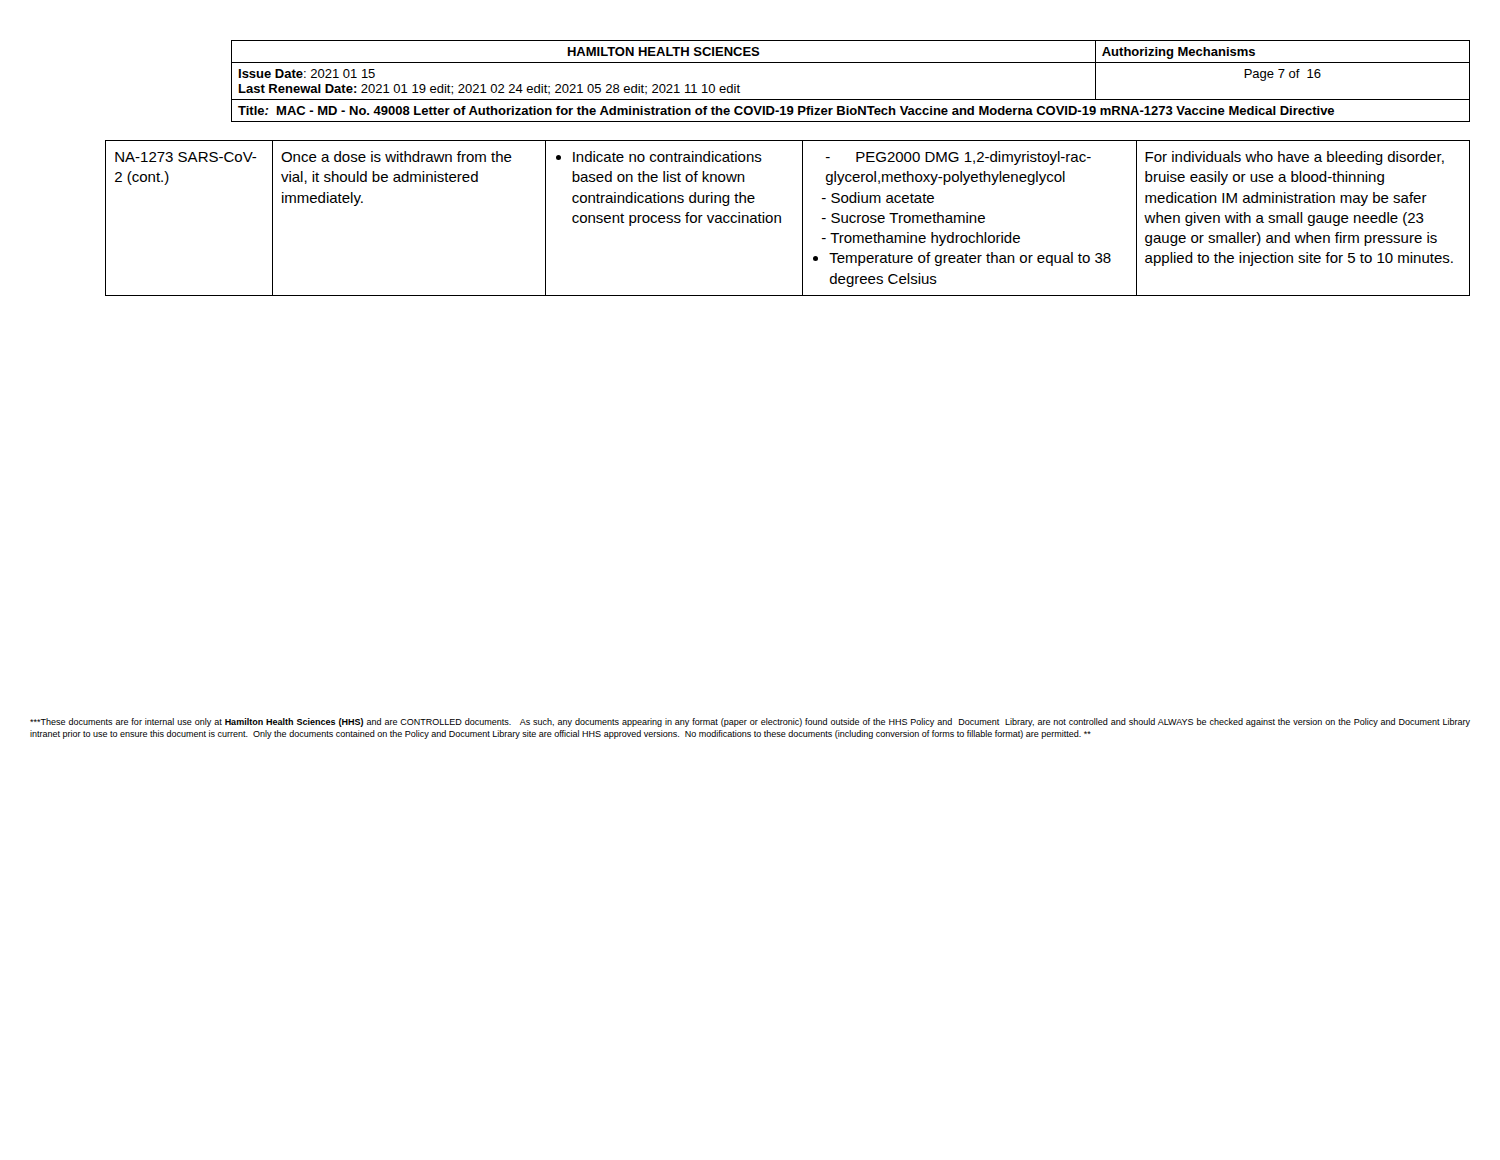| | HAMILTON HEALTH SCIENCES | Authorizing Mechanisms |
| Issue Date : 2021 01 15 Last Renewal Date: 2021 01 19 edit; 2021 02 24 edit; 2021 05 28 edit; 2021 11 10 edit | Page 7 of 16 |
| Title : MAC - MD - No. 49008 Letter of Authorization for the Administration of the COVID-19 Pfizer BioNTech Vaccine and Moderna COVID-19 mRNA-1273 Vaccine Medical Directive |
| | NA-1273 SARS-CoV-2 (cont.) | Once a dose is withdrawn from the vial, it should be administered immediately. | Indicate no contraindications based on the list of known contraindications during the consent process for vaccination | - PEG2000 DMG 1,2-dimyristoyl-rac-glycerol,methoxy-polyethyleneglycol Sodium acetate Sucrose Tromethamine Tromethamine hydrochloride Temperature of greater than or equal to 38 degrees Celsius | For individuals who have a bleeding disorder, bruise easily or use a blood-thinning medication IM administration may be safer when given with a small gauge needle (23 gauge or smaller) and when firm pressure is applied to the injection site for 5 to 10 minutes. |
***These documents are for internal use only at Hamilton Health Sciences (HHS) and are CONTROLLED documents. As such, any documents appearing in any format (paper or electronic) found outside of the HHS Policy and Document Library, are not controlled and should ALWAYS be checked against the version on the Policy and Document Library intranet prior to use to ensure this document is current. Only the documents contained on the Policy and Document Library site are official HHS approved versions. No modifications to these documents (including conversion of forms to fillable format) are permitted. **